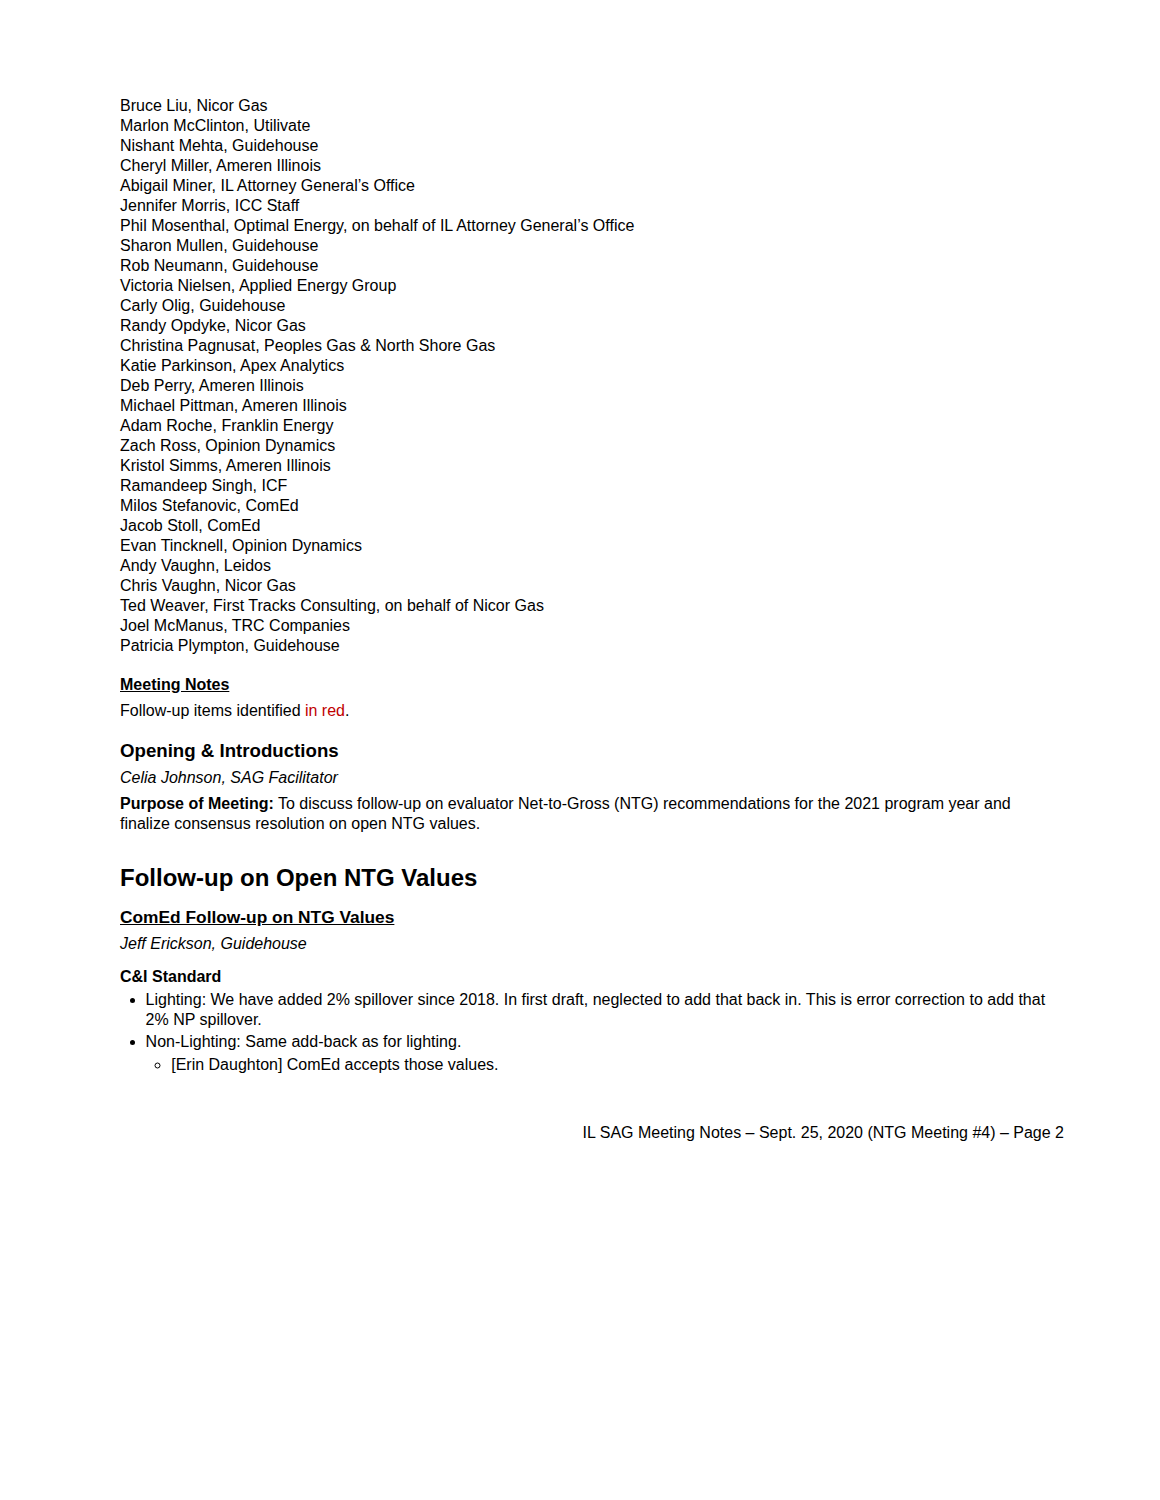Bruce Liu, Nicor Gas
Marlon McClinton, Utilivate
Nishant Mehta, Guidehouse
Cheryl Miller, Ameren Illinois
Abigail Miner, IL Attorney General’s Office
Jennifer Morris, ICC Staff
Phil Mosenthal, Optimal Energy, on behalf of IL Attorney General’s Office
Sharon Mullen, Guidehouse
Rob Neumann, Guidehouse
Victoria Nielsen, Applied Energy Group
Carly Olig, Guidehouse
Randy Opdyke, Nicor Gas
Christina Pagnusat, Peoples Gas & North Shore Gas
Katie Parkinson, Apex Analytics
Deb Perry, Ameren Illinois
Michael Pittman, Ameren Illinois
Adam Roche, Franklin Energy
Zach Ross, Opinion Dynamics
Kristol Simms, Ameren Illinois
Ramandeep Singh, ICF
Milos Stefanovic, ComEd
Jacob Stoll, ComEd
Evan Tincknell, Opinion Dynamics
Andy Vaughn, Leidos
Chris Vaughn, Nicor Gas
Ted Weaver, First Tracks Consulting, on behalf of Nicor Gas
Joel McManus, TRC Companies
Patricia Plympton, Guidehouse
Meeting Notes
Follow-up items identified in red.
Opening & Introductions
Celia Johnson, SAG Facilitator
Purpose of Meeting: To discuss follow-up on evaluator Net-to-Gross (NTG) recommendations for the 2021 program year and finalize consensus resolution on open NTG values.
Follow-up on Open NTG Values
ComEd Follow-up on NTG Values
Jeff Erickson, Guidehouse
C&I Standard
Lighting: We have added 2% spillover since 2018. In first draft, neglected to add that back in. This is error correction to add that 2% NP spillover.
Non-Lighting: Same add-back as for lighting.
[Erin Daughton] ComEd accepts those values.
IL SAG Meeting Notes – Sept. 25, 2020 (NTG Meeting #4) – Page 2